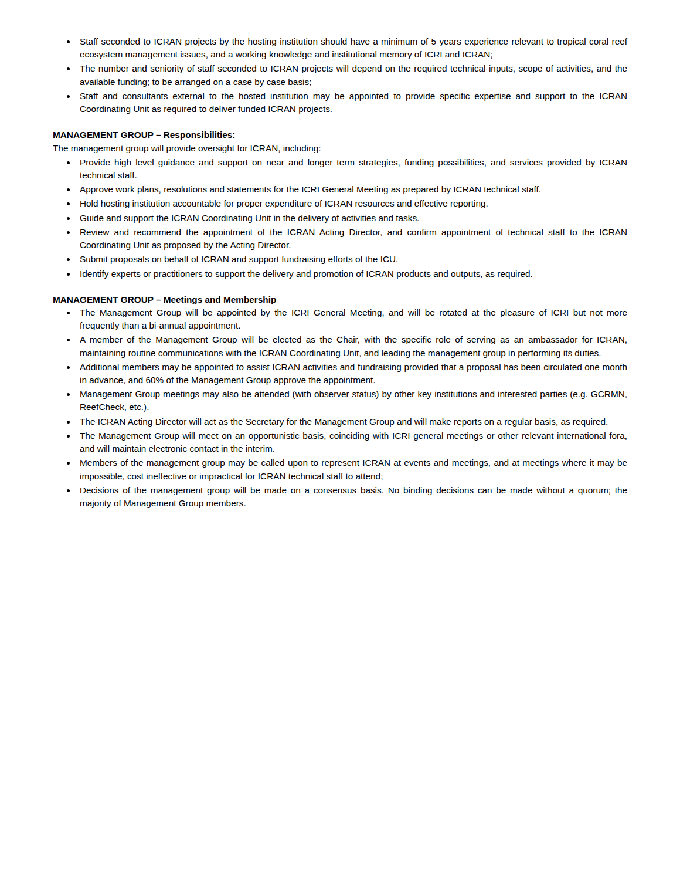Staff seconded to ICRAN projects by the hosting institution should have a minimum of 5 years experience relevant to tropical coral reef ecosystem management issues, and a working knowledge and institutional memory of ICRI and ICRAN;
The number and seniority of staff seconded to ICRAN projects will depend on the required technical inputs, scope of activities, and the available funding; to be arranged on a case by case basis;
Staff and consultants external to the hosted institution may be appointed to provide specific expertise and support to the ICRAN Coordinating Unit as required to deliver funded ICRAN projects.
MANAGEMENT GROUP – Responsibilities:
The management group will provide oversight for ICRAN, including:
Provide high level guidance and support on near and longer term strategies, funding possibilities, and services provided by ICRAN technical staff.
Approve work plans, resolutions and statements for the ICRI General Meeting as prepared by ICRAN technical staff.
Hold hosting institution accountable for proper expenditure of ICRAN resources and effective reporting.
Guide and support the ICRAN Coordinating Unit in the delivery of activities and tasks.
Review and recommend the appointment of the ICRAN Acting Director, and confirm appointment of technical staff to the ICRAN Coordinating Unit as proposed by the Acting Director.
Submit proposals on behalf of ICRAN and support fundraising efforts of the ICU.
Identify experts or practitioners to support the delivery and promotion of ICRAN products and outputs, as required.
MANAGEMENT GROUP – Meetings and Membership
The Management Group will be appointed by the ICRI General Meeting, and will be rotated at the pleasure of ICRI but not more frequently than a bi-annual appointment.
A member of the Management Group will be elected as the Chair, with the specific role of serving as an ambassador for ICRAN, maintaining routine communications with the ICRAN Coordinating Unit, and leading the management group in performing its duties.
Additional members may be appointed to assist ICRAN activities and fundraising provided that a proposal has been circulated one month in advance, and 60% of the Management Group approve the appointment.
Management Group meetings may also be attended (with observer status) by other key institutions and interested parties (e.g. GCRMN, ReefCheck, etc.).
The ICRAN Acting Director will act as the Secretary for the Management Group and will make reports on a regular basis, as required.
The Management Group will meet on an opportunistic basis, coinciding with ICRI general meetings or other relevant international fora, and will maintain electronic contact in the interim.
Members of the management group may be called upon to represent ICRAN at events and meetings, and at meetings where it may be impossible, cost ineffective or impractical for ICRAN technical staff to attend;
Decisions of the management group will be made on a consensus basis. No binding decisions can be made without a quorum; the majority of Management Group members.